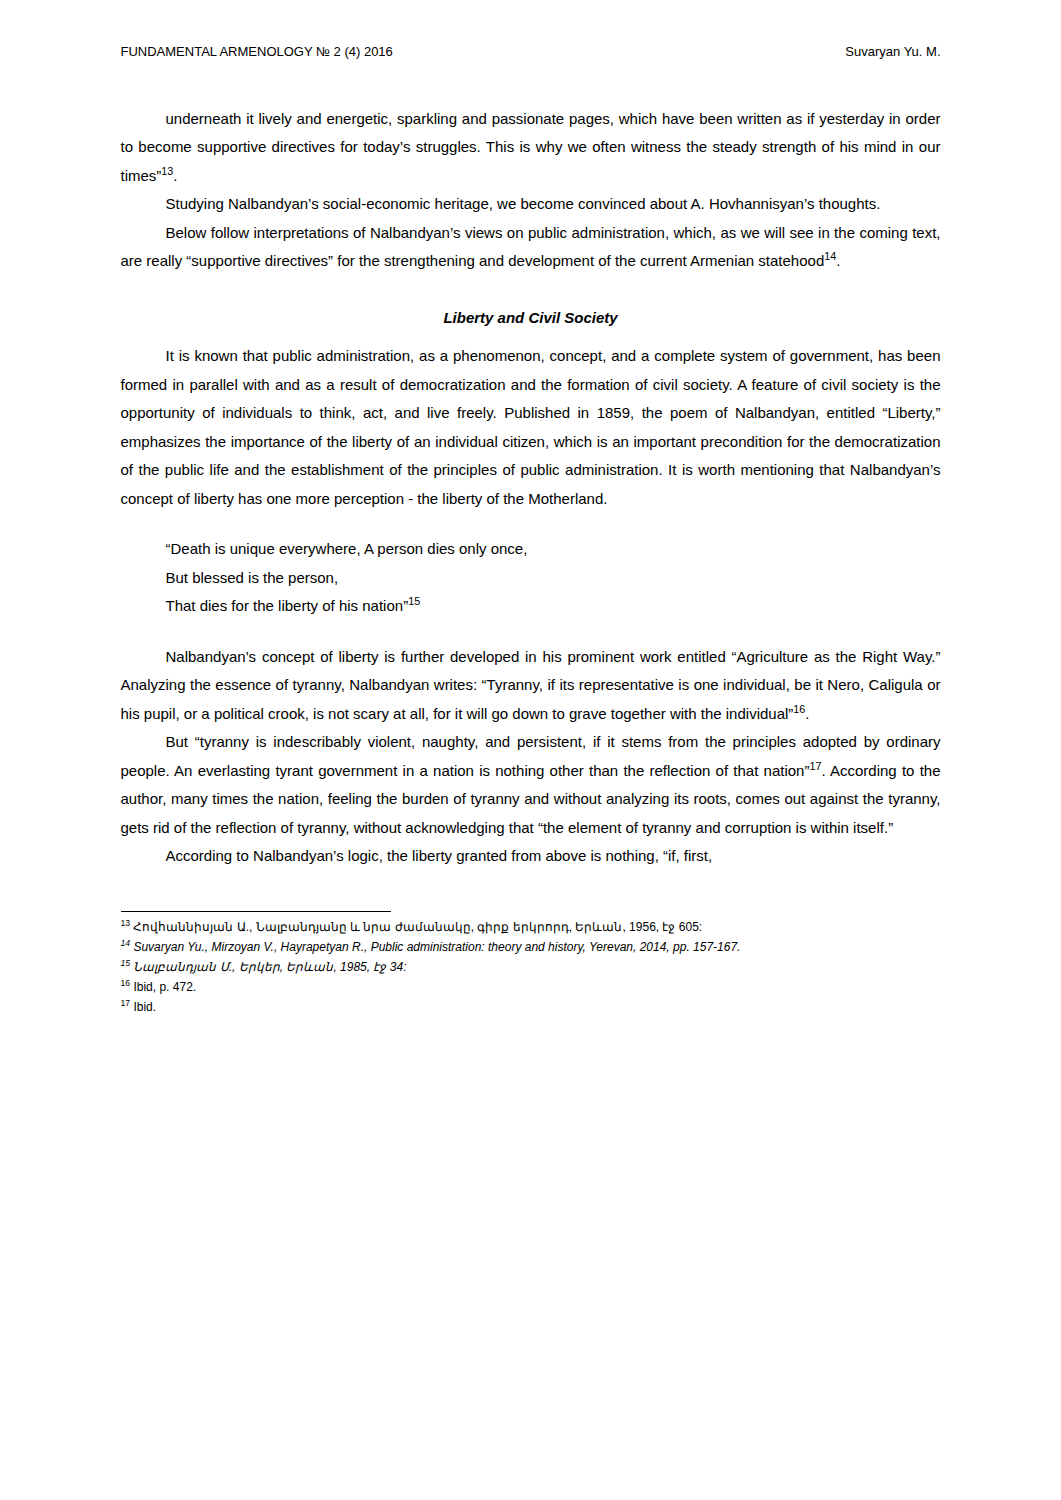FUNDAMENTAL ARMENOLOGY № 2 (4) 2016 Suvaryan Yu. M.
underneath it lively and energetic, sparkling and passionate pages, which have been written as if yesterday in order to become supportive directives for today’s struggles. This is why we often witness the steady strength of his mind in our times”13.
Studying Nalbandyan’s social-economic heritage, we become convinced about A. Hovhannisyan’s thoughts.
Below follow interpretations of Nalbandyan’s views on public administration, which, as we will see in the coming text, are really “supportive directives” for the strengthening and development of the current Armenian statehood14.
Liberty and Civil Society
It is known that public administration, as a phenomenon, concept, and a complete system of government, has been formed in parallel with and as a result of democratization and the formation of civil society. A feature of civil society is the opportunity of individuals to think, act, and live freely. Published in 1859, the poem of Nalbandyan, entitled “Liberty,” emphasizes the importance of the liberty of an individual citizen, which is an important precondition for the democratization of the public life and the establishment of the principles of public administration. It is worth mentioning that Nalbandyan’s concept of liberty has one more perception - the liberty of the Motherland.
“Death is unique everywhere, A person dies only once,
But blessed is the person,
That dies for the liberty of his nation”15
Nalbandyan’s concept of liberty is further developed in his prominent work entitled “Agriculture as the Right Way.” Analyzing the essence of tyranny, Nalbandyan writes: “Tyranny, if its representative is one individual, be it Nero, Caligula or his pupil, or a political crook, is not scary at all, for it will go down to grave together with the individual”16.
But “tyranny is indescribably violent, naughty, and persistent, if it stems from the principles adopted by ordinary people. An everlasting tyrant government in a nation is nothing other than the reflection of that nation”17. According to the author, many times the nation, feeling the burden of tyranny and without analyzing its roots, comes out against the tyranny, gets rid of the reflection of tyranny, without acknowledging that “the element of tyranny and corruption is within itself.”
According to Nalbandyan’s logic, the liberty granted from above is nothing, “if, first,
13 Հովհաննիսյան Ա., Նալբանդյանը և նրա ժամանակը, գիրք երկրորդ, Երևան, 1956, էջ 605:
14 Suvaryan Yu., Mirzoyan V., Hayrapetyan R., Public administration: theory and history, Yerevan, 2014, pp. 157-167.
15 Նալբանդյան Մ., Երկեր, Երևան, 1985, էջ 34:
16 Ibid, p. 472.
17 Ibid.